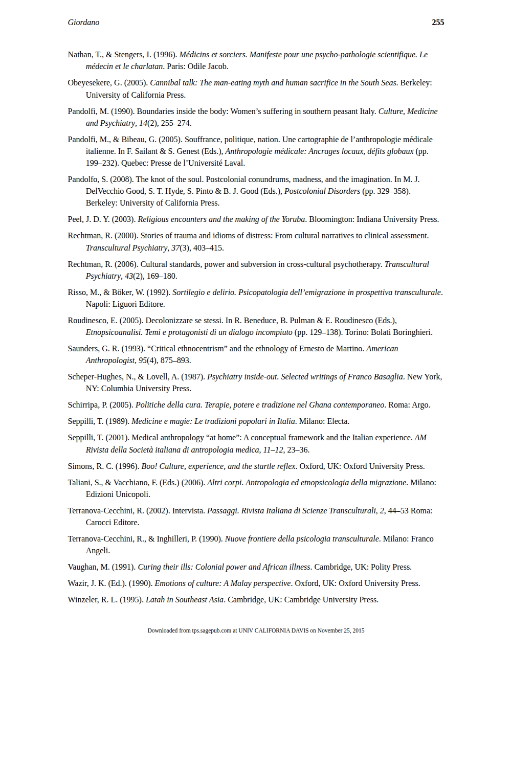Giordano 255
Nathan, T., & Stengers, I. (1996). Médicins et sorciers. Manifeste pour une psycho-pathologie scientifique. Le médecin et le charlatan. Paris: Odile Jacob.
Obeyesekere, G. (2005). Cannibal talk: The man-eating myth and human sacrifice in the South Seas. Berkeley: University of California Press.
Pandolfi, M. (1990). Boundaries inside the body: Women’s suffering in southern peasant Italy. Culture, Medicine and Psychiatry, 14(2), 255–274.
Pandolfi, M., & Bibeau, G. (2005). Souffrance, politique, nation. Une cartographie de l’anthropologie médicale italienne. In F. Sailant & S. Genest (Eds.), Anthropologie médicale: Ancrages locaux, défits globaux (pp. 199–232). Quebec: Presse de l’Université Laval.
Pandolfo, S. (2008). The knot of the soul. Postcolonial conundrums, madness, and the imagination. In M. J. DelVecchio Good, S. T. Hyde, S. Pinto & B. J. Good (Eds.), Postcolonial Disorders (pp. 329–358). Berkeley: University of California Press.
Peel, J. D. Y. (2003). Religious encounters and the making of the Yoruba. Bloomington: Indiana University Press.
Rechtman, R. (2000). Stories of trauma and idioms of distress: From cultural narratives to clinical assessment. Transcultural Psychiatry, 37(3), 403–415.
Rechtman, R. (2006). Cultural standards, power and subversion in cross-cultural psychotherapy. Transcultural Psychiatry, 43(2), 169–180.
Risso, M., & Böker, W. (1992). Sortilegio e delirio. Psicopatologia dell’emigrazione in prospettiva transculturale. Napoli: Liguori Editore.
Roudinesco, E. (2005). Decolonizzare se stessi. In R. Beneduce, B. Pulman & E. Roudinesco (Eds.), Etnopsicoanalisi. Temi e protagonisti di un dialogo incompiuto (pp. 129–138). Torino: Bolati Boringhieri.
Saunders, G. R. (1993). “Critical ethnocentrism” and the ethnology of Ernesto de Martino. American Anthropologist, 95(4), 875–893.
Scheper-Hughes, N., & Lovell, A. (1987). Psychiatry inside-out. Selected writings of Franco Basaglia. New York, NY: Columbia University Press.
Schirripa, P. (2005). Politiche della cura. Terapie, potere e tradizione nel Ghana contemporaneo. Roma: Argo.
Seppilli, T. (1989). Medicine e magie: Le tradizioni popolari in Italia. Milano: Electa.
Seppilli, T. (2001). Medical anthropology “at home”: A conceptual framework and the Italian experience. AM Rivista della Società italiana di antropologia medica, 11–12, 23–36.
Simons, R. C. (1996). Boo! Culture, experience, and the startle reflex. Oxford, UK: Oxford University Press.
Taliani, S., & Vacchiano, F. (Eds.) (2006). Altri corpi. Antropologia ed etnopsicologia della migrazione. Milano: Edizioni Unicopoli.
Terranova-Cecchini, R. (2002). Intervista. Passaggi. Rivista Italiana di Scienze Transculturali, 2, 44–53 Roma: Carocci Editore.
Terranova-Cecchini, R., & Inghilleri, P. (1990). Nuove frontiere della psicologia transculturale. Milano: Franco Angeli.
Vaughan, M. (1991). Curing their ills: Colonial power and African illness. Cambridge, UK: Polity Press.
Wazir, J. K. (Ed.). (1990). Emotions of culture: A Malay perspective. Oxford, UK: Oxford University Press.
Winzeler, R. L. (1995). Latah in Southeast Asia. Cambridge, UK: Cambridge University Press.
Downloaded from tps.sagepub.com at UNIV CALIFORNIA DAVIS on November 25, 2015